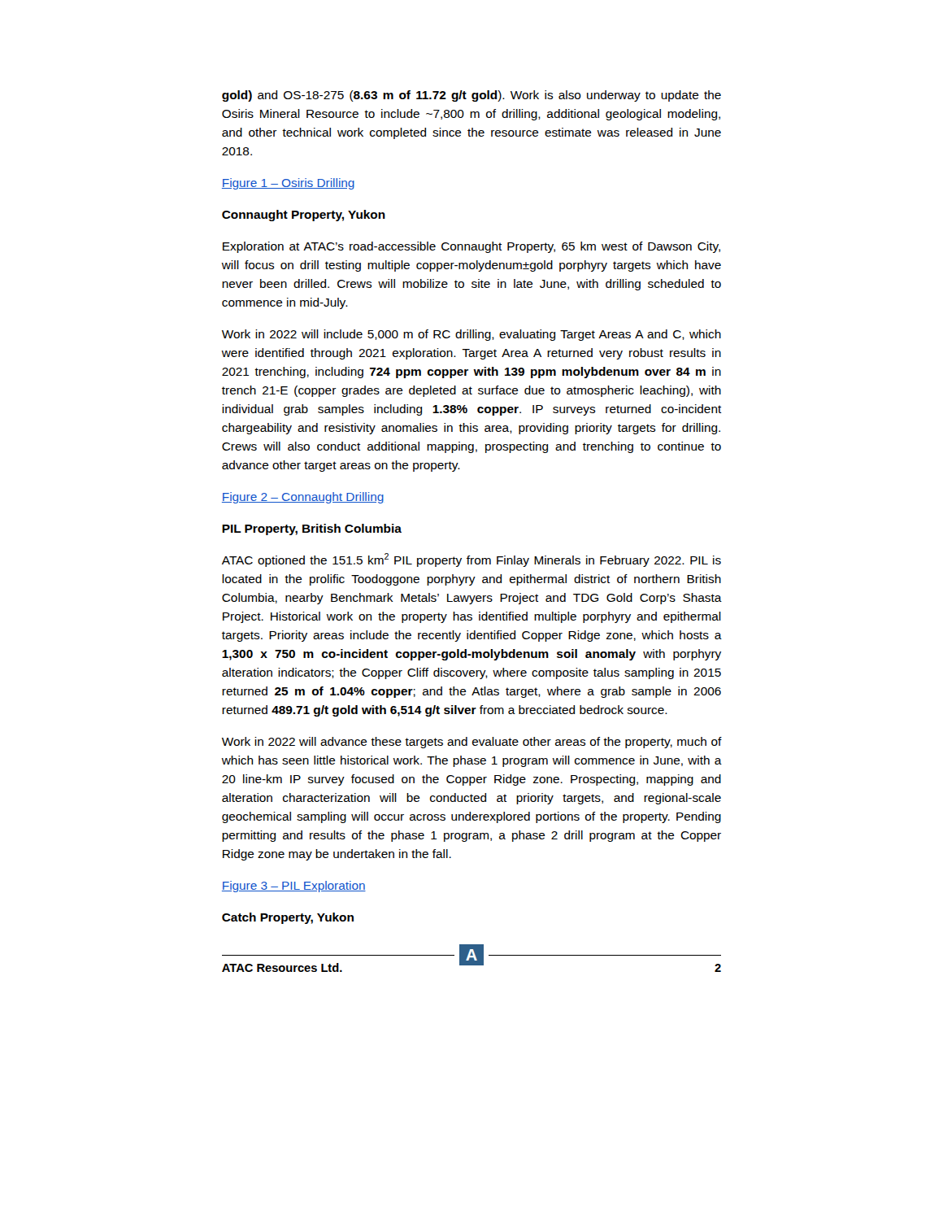gold) and OS-18-275 (8.63 m of 11.72 g/t gold). Work is also underway to update the Osiris Mineral Resource to include ~7,800 m of drilling, additional geological modeling, and other technical work completed since the resource estimate was released in June 2018.
Figure 1 – Osiris Drilling
Connaught Property, Yukon
Exploration at ATAC’s road-accessible Connaught Property, 65 km west of Dawson City, will focus on drill testing multiple copper-molydenum±gold porphyry targets which have never been drilled. Crews will mobilize to site in late June, with drilling scheduled to commence in mid-July.
Work in 2022 will include 5,000 m of RC drilling, evaluating Target Areas A and C, which were identified through 2021 exploration. Target Area A returned very robust results in 2021 trenching, including 724 ppm copper with 139 ppm molybdenum over 84 m in trench 21-E (copper grades are depleted at surface due to atmospheric leaching), with individual grab samples including 1.38% copper. IP surveys returned co-incident chargeability and resistivity anomalies in this area, providing priority targets for drilling. Crews will also conduct additional mapping, prospecting and trenching to continue to advance other target areas on the property.
Figure 2 – Connaught Drilling
PIL Property, British Columbia
ATAC optioned the 151.5 km2 PIL property from Finlay Minerals in February 2022. PIL is located in the prolific Toodoggone porphyry and epithermal district of northern British Columbia, nearby Benchmark Metals’ Lawyers Project and TDG Gold Corp’s Shasta Project. Historical work on the property has identified multiple porphyry and epithermal targets. Priority areas include the recently identified Copper Ridge zone, which hosts a 1,300 x 750 m co-incident copper-gold-molybdenum soil anomaly with porphyry alteration indicators; the Copper Cliff discovery, where composite talus sampling in 2015 returned 25 m of 1.04% copper; and the Atlas target, where a grab sample in 2006 returned 489.71 g/t gold with 6,514 g/t silver from a brecciated bedrock source.
Work in 2022 will advance these targets and evaluate other areas of the property, much of which has seen little historical work. The phase 1 program will commence in June, with a 20 line-km IP survey focused on the Copper Ridge zone. Prospecting, mapping and alteration characterization will be conducted at priority targets, and regional-scale geochemical sampling will occur across underexplored portions of the property. Pending permitting and results of the phase 1 program, a phase 2 drill program at the Copper Ridge zone may be undertaken in the fall.
Figure 3 – PIL Exploration
Catch Property, Yukon
ATAC Resources Ltd. A 2